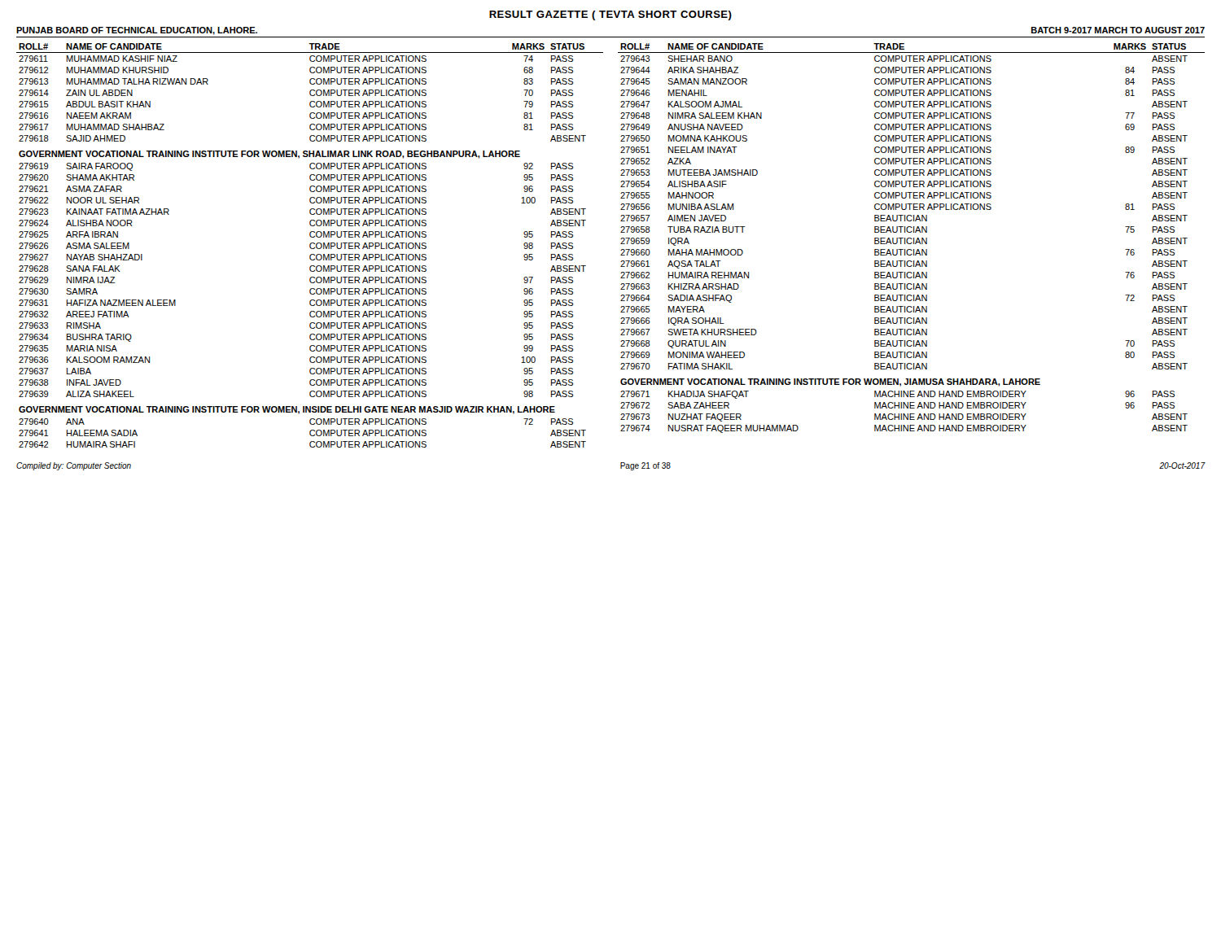RESULT GAZETTE ( TEVTA SHORT COURSE)
PUNJAB BOARD OF TECHNICAL EDUCATION, LAHORE.
BATCH 9-2017 MARCH TO AUGUST 2017
| ROLL# | NAME OF CANDIDATE | TRADE | MARKS | STATUS |
| --- | --- | --- | --- | --- |
| 279611 | MUHAMMAD KASHIF NIAZ | COMPUTER APPLICATIONS | 74 | PASS |
| 279612 | MUHAMMAD KHURSHID | COMPUTER APPLICATIONS | 68 | PASS |
| 279613 | MUHAMMAD TALHA RIZWAN DAR | COMPUTER APPLICATIONS | 83 | PASS |
| 279614 | ZAIN UL ABDEN | COMPUTER APPLICATIONS | 70 | PASS |
| 279615 | ABDUL BASIT KHAN | COMPUTER APPLICATIONS | 79 | PASS |
| 279616 | NAEEM AKRAM | COMPUTER APPLICATIONS | 81 | PASS |
| 279617 | MUHAMMAD SHAHBAZ | COMPUTER APPLICATIONS | 81 | PASS |
| 279618 | SAJID AHMED | COMPUTER APPLICATIONS | | ABSENT |
| GOVERNMENT VOCATIONAL TRAINING INSTITUTE FOR WOMEN, SHALIMAR LINK ROAD, BEGHBANPURA, LAHORE |
| 279619 | SAIRA FAROOQ | COMPUTER APPLICATIONS | 92 | PASS |
| 279620 | SHAMA AKHTAR | COMPUTER APPLICATIONS | 95 | PASS |
| 279621 | ASMA ZAFAR | COMPUTER APPLICATIONS | 96 | PASS |
| 279622 | NOOR UL SEHAR | COMPUTER APPLICATIONS | 100 | PASS |
| 279623 | KAINAAT FATIMA AZHAR | COMPUTER APPLICATIONS | | ABSENT |
| 279624 | ALISHBA NOOR | COMPUTER APPLICATIONS | | ABSENT |
| 279625 | ARFA IBRAN | COMPUTER APPLICATIONS | 95 | PASS |
| 279626 | ASMA SALEEM | COMPUTER APPLICATIONS | 98 | PASS |
| 279627 | NAYAB SHAHZADI | COMPUTER APPLICATIONS | 95 | PASS |
| 279628 | SANA FALAK | COMPUTER APPLICATIONS | | ABSENT |
| 279629 | NIMRA IJAZ | COMPUTER APPLICATIONS | 97 | PASS |
| 279630 | SAMRA | COMPUTER APPLICATIONS | 96 | PASS |
| 279631 | HAFIZA NAZMEEN ALEEM | COMPUTER APPLICATIONS | 95 | PASS |
| 279632 | AREEJ FATIMA | COMPUTER APPLICATIONS | 95 | PASS |
| 279633 | RIMSHA | COMPUTER APPLICATIONS | 95 | PASS |
| 279634 | BUSHRA TARIQ | COMPUTER APPLICATIONS | 95 | PASS |
| 279635 | MARIA NISA | COMPUTER APPLICATIONS | 99 | PASS |
| 279636 | KALSOOM RAMZAN | COMPUTER APPLICATIONS | 100 | PASS |
| 279637 | LAIBA | COMPUTER APPLICATIONS | 95 | PASS |
| 279638 | INFAL JAVED | COMPUTER APPLICATIONS | 95 | PASS |
| 279639 | ALIZA SHAKEEL | COMPUTER APPLICATIONS | 98 | PASS |
| GOVERNMENT VOCATIONAL TRAINING INSTITUTE FOR WOMEN, INSIDE DELHI GATE NEAR MASJID WAZIR KHAN, LAHORE |
| 279640 | ANA | COMPUTER APPLICATIONS | 72 | PASS |
| 279641 | HALEEMA SADIA | COMPUTER APPLICATIONS | | ABSENT |
| 279642 | HUMAIRA SHAFI | COMPUTER APPLICATIONS | | ABSENT |
| ROLL# | NAME OF CANDIDATE | TRADE | MARKS | STATUS |
| --- | --- | --- | --- | --- |
| 279643 | SHEHAR BANO | COMPUTER APPLICATIONS | | ABSENT |
| 279644 | ARIKA SHAHBAZ | COMPUTER APPLICATIONS | 84 | PASS |
| 279645 | SAMAN MANZOOR | COMPUTER APPLICATIONS | 84 | PASS |
| 279646 | MENAHIL | COMPUTER APPLICATIONS | 81 | PASS |
| 279647 | KALSOOM AJMAL | COMPUTER APPLICATIONS | | ABSENT |
| 279648 | NIMRA SALEEM KHAN | COMPUTER APPLICATIONS | 77 | PASS |
| 279649 | ANUSHA NAVEED | COMPUTER APPLICATIONS | 69 | PASS |
| 279650 | MOMNA KAHKOUS | COMPUTER APPLICATIONS | | ABSENT |
| 279651 | NEELAM INAYAT | COMPUTER APPLICATIONS | 89 | PASS |
| 279652 | AZKA | COMPUTER APPLICATIONS | | ABSENT |
| 279653 | MUTEEBA JAMSHAID | COMPUTER APPLICATIONS | | ABSENT |
| 279654 | ALISHBA ASIF | COMPUTER APPLICATIONS | | ABSENT |
| 279655 | MAHNOOR | COMPUTER APPLICATIONS | | ABSENT |
| 279656 | MUNIBA ASLAM | COMPUTER APPLICATIONS | 81 | PASS |
| 279657 | AIMEN JAVED | BEAUTICIAN | | ABSENT |
| 279658 | TUBA RAZIA BUTT | BEAUTICIAN | 75 | PASS |
| 279659 | IQRA | BEAUTICIAN | | ABSENT |
| 279660 | MAHA MAHMOOD | BEAUTICIAN | 76 | PASS |
| 279661 | AQSA TALAT | BEAUTICIAN | | ABSENT |
| 279662 | HUMAIRA REHMAN | BEAUTICIAN | 76 | PASS |
| 279663 | KHIZRA ARSHAD | BEAUTICIAN | | ABSENT |
| 279664 | SADIA ASHFAQ | BEAUTICIAN | 72 | PASS |
| 279665 | MAYERA | BEAUTICIAN | | ABSENT |
| 279666 | IQRA SOHAIL | BEAUTICIAN | | ABSENT |
| 279667 | SWETA KHURSHEED | BEAUTICIAN | | ABSENT |
| 279668 | QURATUL AIN | BEAUTICIAN | 70 | PASS |
| 279669 | MONIMA WAHEED | BEAUTICIAN | 80 | PASS |
| 279670 | FATIMA SHAKIL | BEAUTICIAN | | ABSENT |
| GOVERNMENT VOCATIONAL TRAINING INSTITUTE FOR WOMEN, JIAMUSA SHAHDARA, LAHORE |
| 279671 | KHADIJA SHAFQAT | MACHINE AND HAND EMBROIDERY | 96 | PASS |
| 279672 | SABA ZAHEER | MACHINE AND HAND EMBROIDERY | 96 | PASS |
| 279673 | NUZHAT FAQEER | MACHINE AND HAND EMBROIDERY | | ABSENT |
| 279674 | NUSRAT FAQEER MUHAMMAD | MACHINE AND HAND EMBROIDERY | | ABSENT |
Compiled by: Computer Section
Page 21 of 38
20-Oct-2017